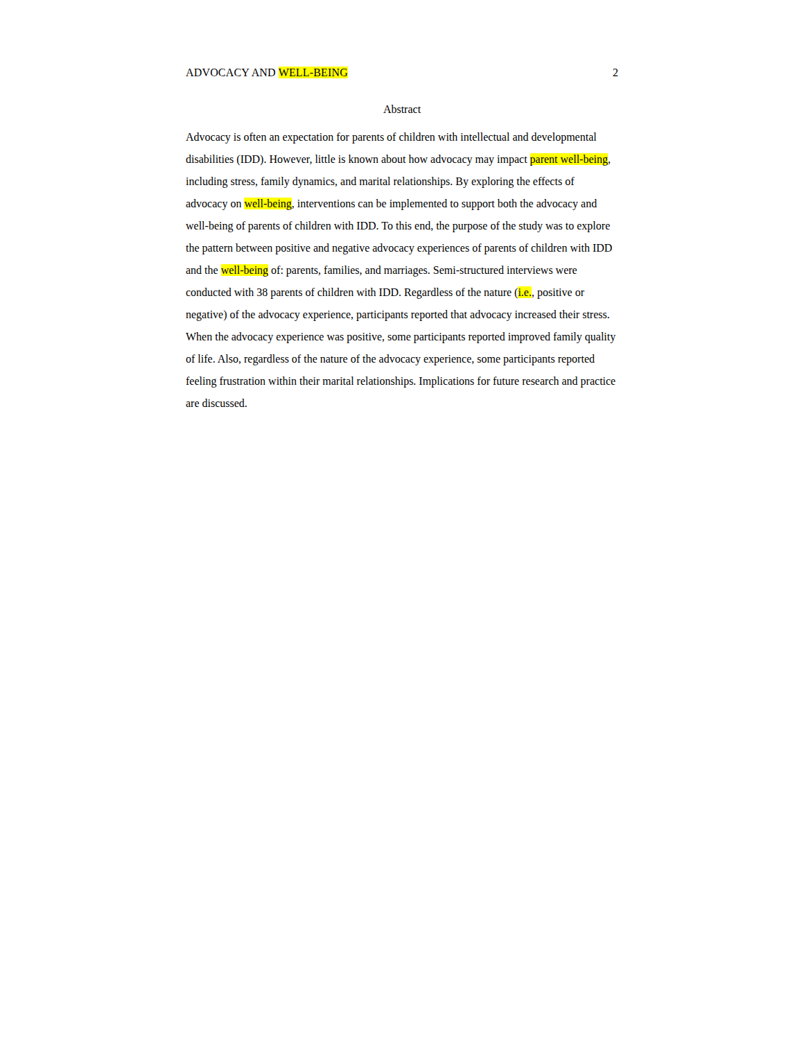Advocacy and Well-Being 2
Abstract
Advocacy is often an expectation for parents of children with intellectual and developmental disabilities (IDD). However, little is known about how advocacy may impact parent well-being, including stress, family dynamics, and marital relationships. By exploring the effects of advocacy on well-being, interventions can be implemented to support both the advocacy and well-being of parents of children with IDD. To this end, the purpose of the study was to explore the pattern between positive and negative advocacy experiences of parents of children with IDD and the well-being of: parents, families, and marriages. Semi-structured interviews were conducted with 38 parents of children with IDD. Regardless of the nature (i.e., positive or negative) of the advocacy experience, participants reported that advocacy increased their stress. When the advocacy experience was positive, some participants reported improved family quality of life. Also, regardless of the nature of the advocacy experience, some participants reported feeling frustration within their marital relationships. Implications for future research and practice are discussed.